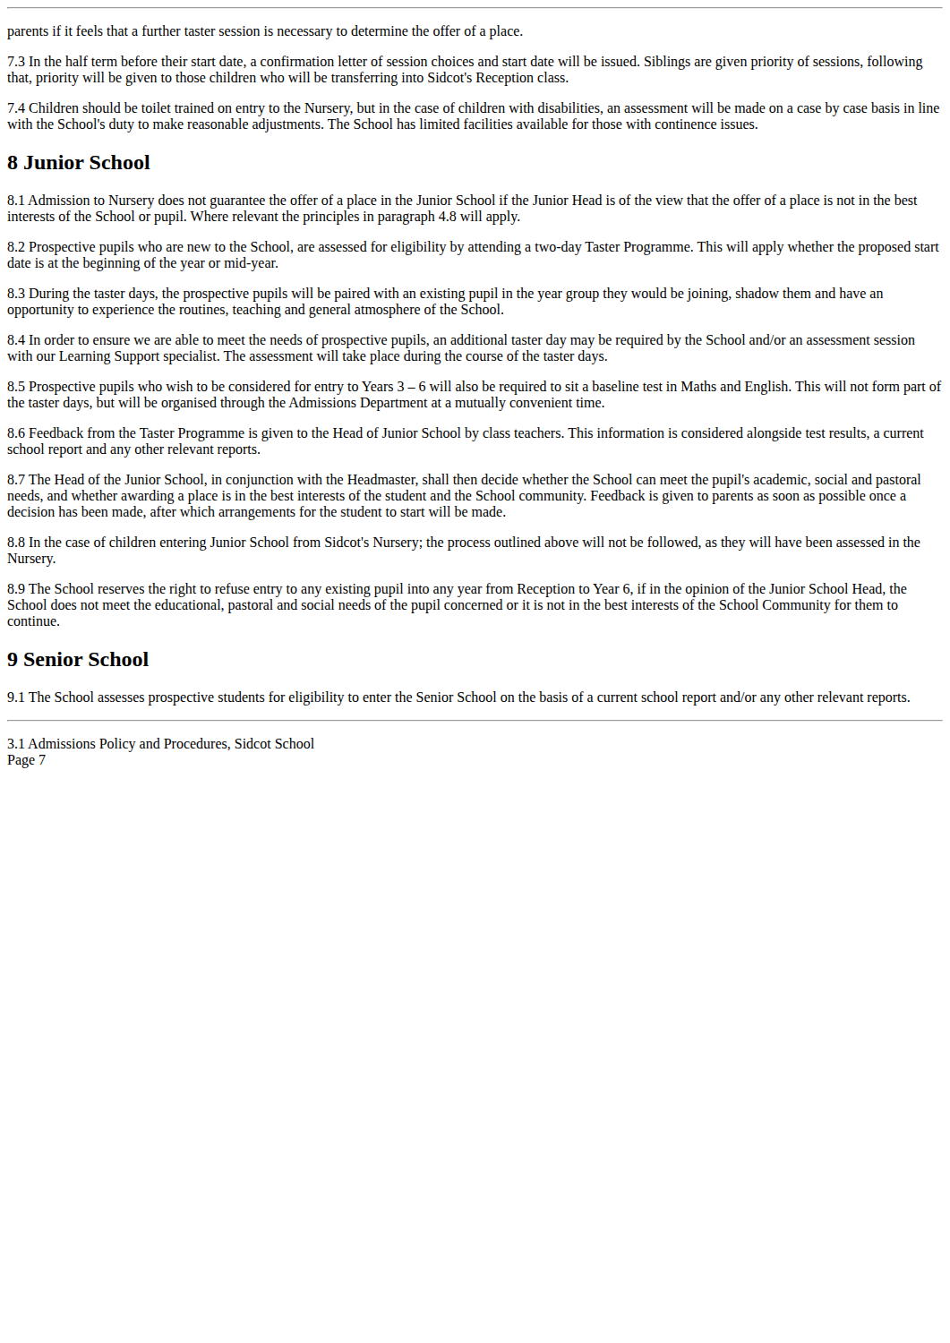parents if it feels that a further taster session is necessary to determine the offer of a place.
7.3 In the half term before their start date, a confirmation letter of session choices and start date will be issued. Siblings are given priority of sessions, following that, priority will be given to those children who will be transferring into Sidcot's Reception class.
7.4 Children should be toilet trained on entry to the Nursery, but in the case of children with disabilities, an assessment will be made on a case by case basis in line with the School's duty to make reasonable adjustments. The School has limited facilities available for those with continence issues.
8 Junior School
8.1 Admission to Nursery does not guarantee the offer of a place in the Junior School if the Junior Head is of the view that the offer of a place is not in the best interests of the School or pupil. Where relevant the principles in paragraph 4.8 will apply.
8.2 Prospective pupils who are new to the School, are assessed for eligibility by attending a two-day Taster Programme. This will apply whether the proposed start date is at the beginning of the year or mid-year.
8.3 During the taster days, the prospective pupils will be paired with an existing pupil in the year group they would be joining, shadow them and have an opportunity to experience the routines, teaching and general atmosphere of the School.
8.4 In order to ensure we are able to meet the needs of prospective pupils, an additional taster day may be required by the School and/or an assessment session with our Learning Support specialist. The assessment will take place during the course of the taster days.
8.5 Prospective pupils who wish to be considered for entry to Years 3 – 6 will also be required to sit a baseline test in Maths and English. This will not form part of the taster days, but will be organised through the Admissions Department at a mutually convenient time.
8.6 Feedback from the Taster Programme is given to the Head of Junior School by class teachers. This information is considered alongside test results, a current school report and any other relevant reports.
8.7 The Head of the Junior School, in conjunction with the Headmaster, shall then decide whether the School can meet the pupil's academic, social and pastoral needs, and whether awarding a place is in the best interests of the student and the School community. Feedback is given to parents as soon as possible once a decision has been made, after which arrangements for the student to start will be made.
8.8 In the case of children entering Junior School from Sidcot's Nursery; the process outlined above will not be followed, as they will have been assessed in the Nursery.
8.9 The School reserves the right to refuse entry to any existing pupil into any year from Reception to Year 6, if in the opinion of the Junior School Head, the School does not meet the educational, pastoral and social needs of the pupil concerned or it is not in the best interests of the School Community for them to continue.
9 Senior School
9.1 The School assesses prospective students for eligibility to enter the Senior School on the basis of a current school report and/or any other relevant reports.
3.1 Admissions Policy and Procedures, Sidcot School
Page 7